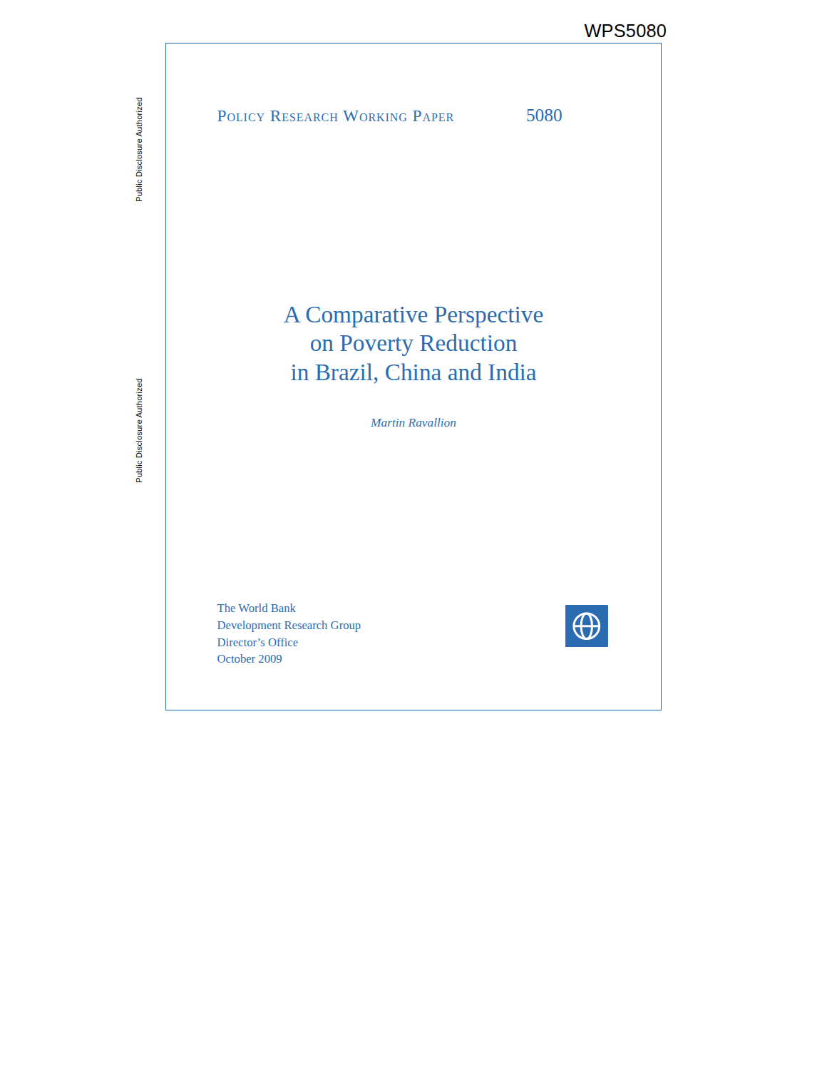Public Disclosure Authorized
Public Disclosure Authorized
WPS5080
Policy Research Working Paper 5080
A Comparative Perspective
on Poverty Reduction
in Brazil, China and India
Martin Ravallion
The World Bank
Development Research Group
Director’s Office
October 2009